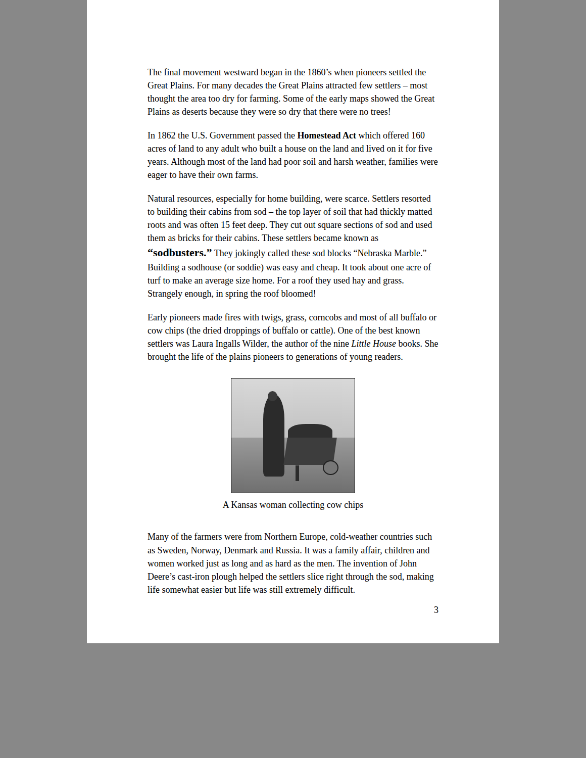The final movement westward began in the 1860’s when pioneers settled the Great Plains. For many decades the Great Plains attracted few settlers – most thought the area too dry for farming. Some of the early maps showed the Great Plains as deserts because they were so dry that there were no trees!
In 1862 the U.S. Government passed the Homestead Act which offered 160 acres of land to any adult who built a house on the land and lived on it for five years. Although most of the land had poor soil and harsh weather, families were eager to have their own farms.
Natural resources, especially for home building, were scarce. Settlers resorted to building their cabins from sod – the top layer of soil that had thickly matted roots and was often 15 feet deep. They cut out square sections of sod and used them as bricks for their cabins. These settlers became known as “sodbusters.” They jokingly called these sod blocks “Nebraska Marble.” Building a sodhouse (or soddie) was easy and cheap. It took about one acre of turf to make an average size home. For a roof they used hay and grass. Strangely enough, in spring the roof bloomed!
Early pioneers made fires with twigs, grass, corncobs and most of all buffalo or cow chips (the dried droppings of buffalo or cattle). One of the best known settlers was Laura Ingalls Wilder, the author of the nine Little House books. She brought the life of the plains pioneers to generations of young readers.
A Kansas woman collecting cow chips
Many of the farmers were from Northern Europe, cold-weather countries such as Sweden, Norway, Denmark and Russia. It was a family affair, children and women worked just as long and as hard as the men. The invention of John Deere’s cast-iron plough helped the settlers slice right through the sod, making life somewhat easier but life was still extremely difficult.
3